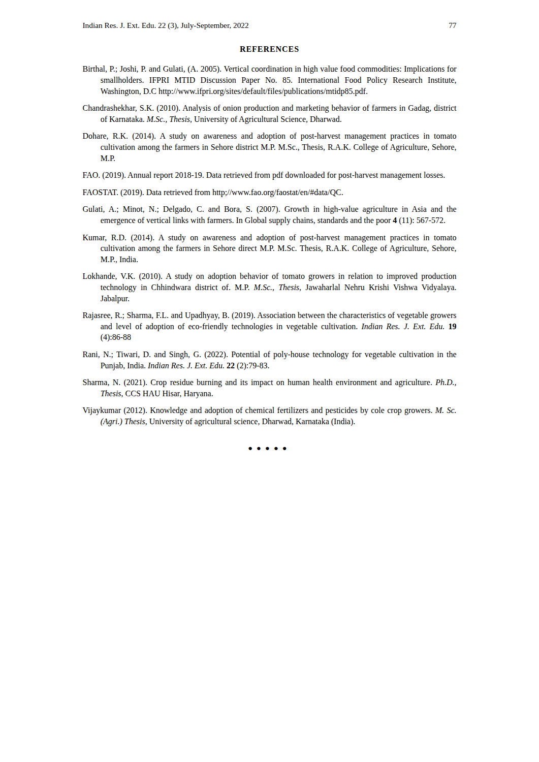Indian Res. J. Ext. Edu. 22 (3), July-September, 2022 77
REFERENCES
Birthal, P.; Joshi, P. and Gulati, (A. 2005). Vertical coordination in high value food commodities: Implications for smallholders. IFPRI MTID Discussion Paper No. 85. International Food Policy Research Institute, Washington, D.C http://www.ifpri.org/sites/default/files/publications/mtidp85.pdf.
Chandrashekhar, S.K. (2010). Analysis of onion production and marketing behavior of farmers in Gadag, district of Karnataka. M.Sc., Thesis, University of Agricultural Science, Dharwad.
Dohare, R.K. (2014). A study on awareness and adoption of post-harvest management practices in tomato cultivation among the farmers in Sehore district M.P. M.Sc., Thesis, R.A.K. College of Agriculture, Sehore, M.P.
FAO. (2019). Annual report 2018-19. Data retrieved from pdf downloaded for post-harvest management losses.
FAOSTAT. (2019). Data retrieved from http;//www.fao.org/faostat/en/#data/QC.
Gulati, A.; Minot, N.; Delgado, C. and Bora, S. (2007). Growth in high-value agriculture in Asia and the emergence of vertical links with farmers. In Global supply chains, standards and the poor 4 (11): 567-572.
Kumar, R.D. (2014). A study on awareness and adoption of post-harvest management practices in tomato cultivation among the farmers in Sehore direct M.P. M.Sc. Thesis, R.A.K. College of Agriculture, Sehore, M.P., India.
Lokhande, V.K. (2010). A study on adoption behavior of tomato growers in relation to improved production technology in Chhindwara district of. M.P. M.Sc., Thesis, Jawaharlal Nehru Krishi Vishwa Vidyalaya. Jabalpur.
Rajasree, R.; Sharma, F.L. and Upadhyay, B. (2019). Association between the characteristics of vegetable growers and level of adoption of eco-friendly technologies in vegetable cultivation. Indian Res. J. Ext. Edu. 19 (4):86-88
Rani, N.; Tiwari, D. and Singh, G. (2022). Potential of poly-house technology for vegetable cultivation in the Punjab, India. Indian Res. J. Ext. Edu. 22 (2):79-83.
Sharma, N. (2021). Crop residue burning and its impact on human health environment and agriculture. Ph.D., Thesis, CCS HAU Hisar, Haryana.
Vijaykumar (2012). Knowledge and adoption of chemical fertilizers and pesticides by cole crop growers. M. Sc. (Agri.) Thesis, University of agricultural science, Dharwad, Karnataka (India).
●●●●●